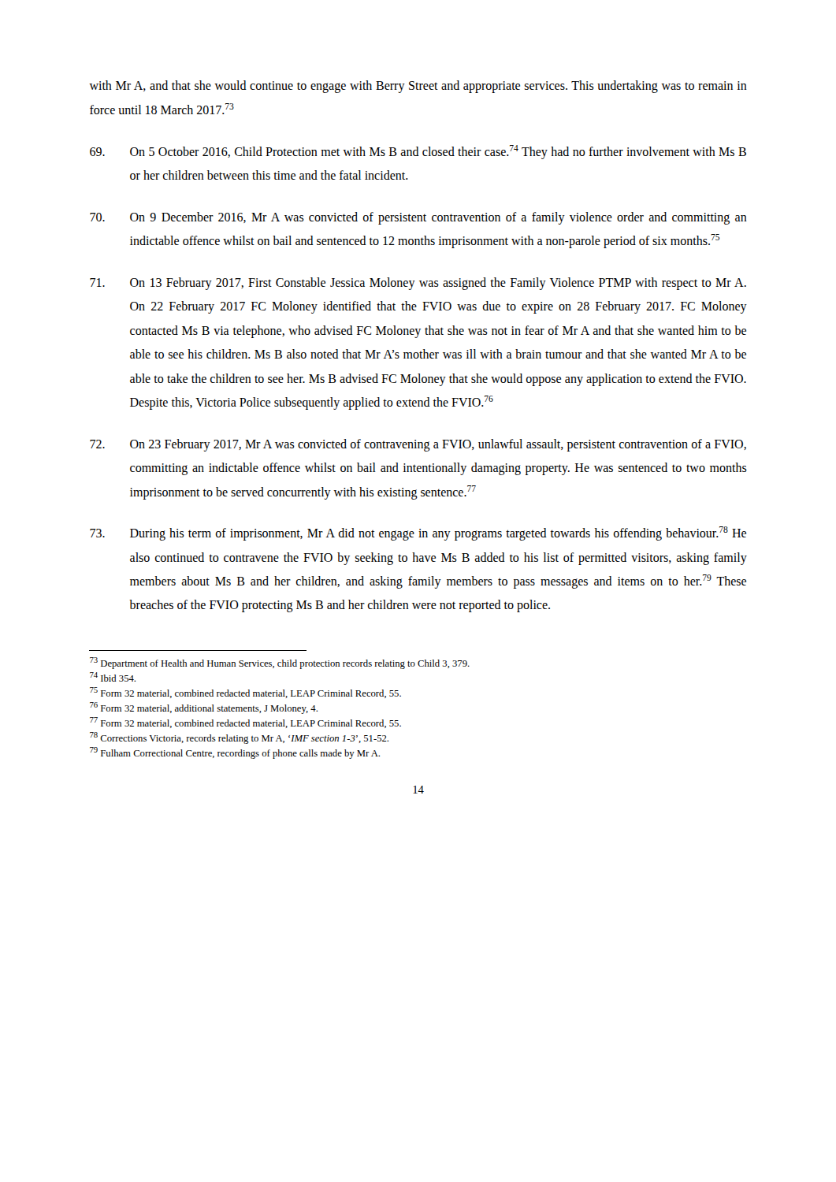with Mr A, and that she would continue to engage with Berry Street and appropriate services. This undertaking was to remain in force until 18 March 2017.73
69. On 5 October 2016, Child Protection met with Ms B and closed their case.74 They had no further involvement with Ms B or her children between this time and the fatal incident.
70. On 9 December 2016, Mr A was convicted of persistent contravention of a family violence order and committing an indictable offence whilst on bail and sentenced to 12 months imprisonment with a non-parole period of six months.75
71. On 13 February 2017, First Constable Jessica Moloney was assigned the Family Violence PTMP with respect to Mr A. On 22 February 2017 FC Moloney identified that the FVIO was due to expire on 28 February 2017. FC Moloney contacted Ms B via telephone, who advised FC Moloney that she was not in fear of Mr A and that she wanted him to be able to see his children. Ms B also noted that Mr A’s mother was ill with a brain tumour and that she wanted Mr A to be able to take the children to see her. Ms B advised FC Moloney that she would oppose any application to extend the FVIO. Despite this, Victoria Police subsequently applied to extend the FVIO.76
72. On 23 February 2017, Mr A was convicted of contravening a FVIO, unlawful assault, persistent contravention of a FVIO, committing an indictable offence whilst on bail and intentionally damaging property. He was sentenced to two months imprisonment to be served concurrently with his existing sentence.77
73. During his term of imprisonment, Mr A did not engage in any programs targeted towards his offending behaviour.78 He also continued to contravene the FVIO by seeking to have Ms B added to his list of permitted visitors, asking family members about Ms B and her children, and asking family members to pass messages and items on to her.79 These breaches of the FVIO protecting Ms B and her children were not reported to police.
73 Department of Health and Human Services, child protection records relating to Child 3, 379.
74 Ibid 354.
75 Form 32 material, combined redacted material, LEAP Criminal Record, 55.
76 Form 32 material, additional statements, J Moloney, 4.
77 Form 32 material, combined redacted material, LEAP Criminal Record, 55.
78 Corrections Victoria, records relating to Mr A, ‘IMF section 1-3’, 51-52.
79 Fulham Correctional Centre, recordings of phone calls made by Mr A.
14